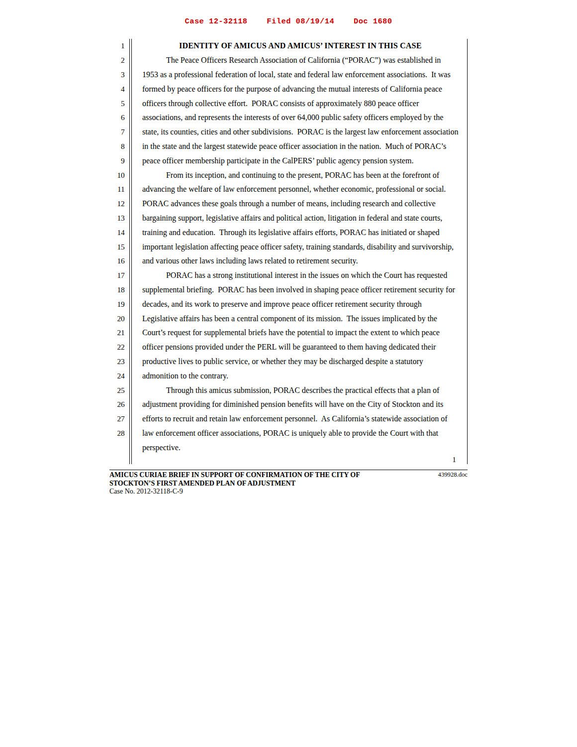Case 12-32118 Filed 08/19/14 Doc 1680
1
2
3
4
5
6
7
8
9
10
11
12
13
14
15
16
17
18
19
20
21
22
23
24
25
26
27
28
IDENTITY OF AMICUS AND AMICUS’ INTEREST IN THIS CASE
The Peace Officers Research Association of California (“PORAC”) was established in 1953 as a professional federation of local, state and federal law enforcement associations. It was formed by peace officers for the purpose of advancing the mutual interests of California peace officers through collective effort. PORAC consists of approximately 880 peace officer associations, and represents the interests of over 64,000 public safety officers employed by the state, its counties, cities and other subdivisions. PORAC is the largest law enforcement association in the state and the largest statewide peace officer association in the nation. Much of PORAC’s peace officer membership participate in the CalPERS’ public agency pension system.
From its inception, and continuing to the present, PORAC has been at the forefront of advancing the welfare of law enforcement personnel, whether economic, professional or social. PORAC advances these goals through a number of means, including research and collective bargaining support, legislative affairs and political action, litigation in federal and state courts, training and education. Through its legislative affairs efforts, PORAC has initiated or shaped important legislation affecting peace officer safety, training standards, disability and survivorship, and various other laws including laws related to retirement security.
PORAC has a strong institutional interest in the issues on which the Court has requested supplemental briefing. PORAC has been involved in shaping peace officer retirement security for decades, and its work to preserve and improve peace officer retirement security through Legislative affairs has been a central component of its mission. The issues implicated by the Court’s request for supplemental briefs have the potential to impact the extent to which peace officer pensions provided under the PERL will be guaranteed to them having dedicated their productive lives to public service, or whether they may be discharged despite a statutory admonition to the contrary.
Through this amicus submission, PORAC describes the practical effects that a plan of adjustment providing for diminished pension benefits will have on the City of Stockton and its efforts to recruit and retain law enforcement personnel. As California’s statewide association of law enforcement officer associations, PORAC is uniquely able to provide the Court with that perspective.
1
AMICUS CURIAE BRIEF IN SUPPORT OF CONFIRMATION OF THE CITY OF
STOCKTON’S FIRST AMENDED PLAN OF ADJUSTMENT
Case No. 2012-32118-C-9
439928.doc